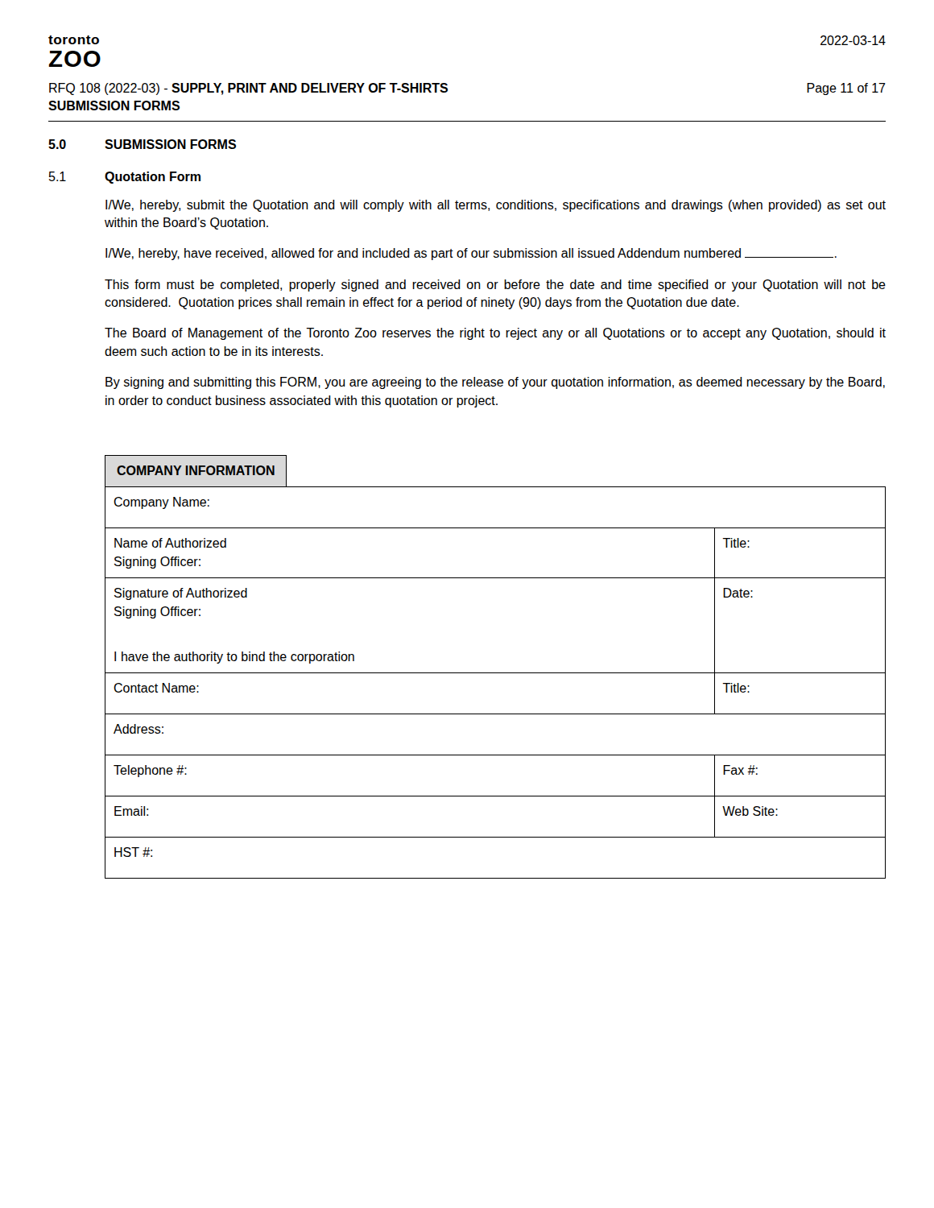2022-03-14
toronto
ZOO
RFQ 108 (2022-03) - SUPPLY, PRINT AND DELIVERY OF T-SHIRTS
SUBMISSION FORMS
Page 11 of 17
5.0
SUBMISSION FORMS
5.1
Quotation Form
I/We, hereby, submit the Quotation and will comply with all terms, conditions, specifications and drawings (when provided) as set out within the Board’s Quotation.
I/We, hereby, have received, allowed for and included as part of our submission all issued Addendum numbered .
This form must be completed, properly signed and received on or before the date and time specified or your Quotation will not be considered. Quotation prices shall remain in effect for a period of ninety (90) days from the Quotation due date.
The Board of Management of the Toronto Zoo reserves the right to reject any or all Quotations or to accept any Quotation, should it deem such action to be in its interests.
By signing and submitting this FORM, you are agreeing to the release of your quotation information, as deemed necessary by the Board, in order to conduct business associated with this quotation or project.
COMPANY INFORMATION
| Company Name: |
| Name of Authorized Signing Officer: | Title: |
| Signature of Authorized Signing Officer: I have the authority to bind the corporation | Date: |
| Contact Name: | Title: |
| Address: |
| Telephone #: | Fax #: |
| Email: | Web Site: |
| HST #: |